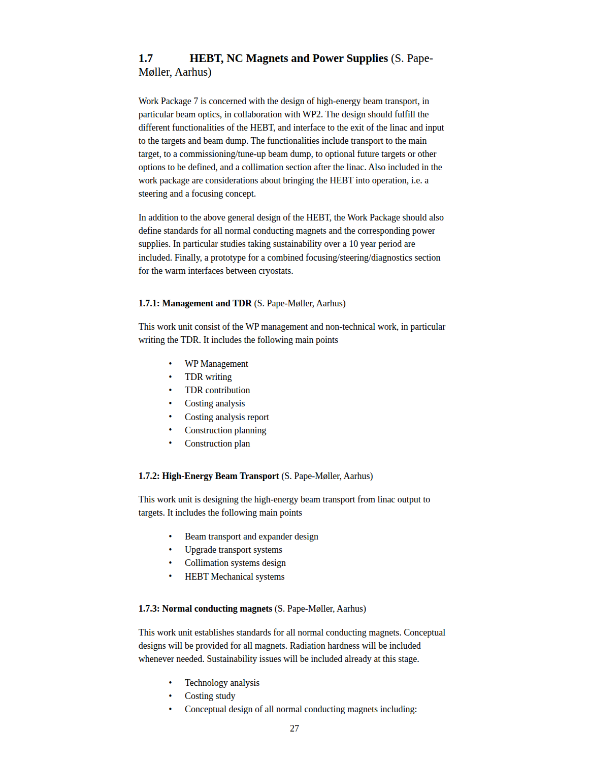1.7 HEBT, NC Magnets and Power Supplies (S. Pape-Møller, Aarhus)
Work Package 7 is concerned with the design of high-energy beam transport, in particular beam optics, in collaboration with WP2. The design should fulfill the different functionalities of the HEBT, and interface to the exit of the linac and input to the targets and beam dump. The functionalities include transport to the main target, to a commissioning/tune-up beam dump, to optional future targets or other options to be defined, and a collimation section after the linac. Also included in the work package are considerations about bringing the HEBT into operation, i.e. a steering and a focusing concept.
In addition to the above general design of the HEBT, the Work Package should also define standards for all normal conducting magnets and the corresponding power supplies. In particular studies taking sustainability over a 10 year period are included. Finally, a prototype for a combined focusing/steering/diagnostics section for the warm interfaces between cryostats.
1.7.1: Management and TDR (S. Pape-Møller, Aarhus)
This work unit consist of the WP management and non-technical work, in particular writing the TDR. It includes the following main points
WP Management
TDR writing
TDR contribution
Costing analysis
Costing analysis report
Construction planning
Construction plan
1.7.2: High-Energy Beam Transport (S. Pape-Møller, Aarhus)
This work unit is designing the high-energy beam transport from linac output to targets. It includes the following main points
Beam transport and expander design
Upgrade transport systems
Collimation systems design
HEBT Mechanical systems
1.7.3: Normal conducting magnets (S. Pape-Møller, Aarhus)
This work unit establishes standards for all normal conducting magnets. Conceptual designs will be provided for all magnets. Radiation hardness will be included whenever needed. Sustainability issues will be included already at this stage.
Technology analysis
Costing study
Conceptual design of all normal conducting magnets including:
27